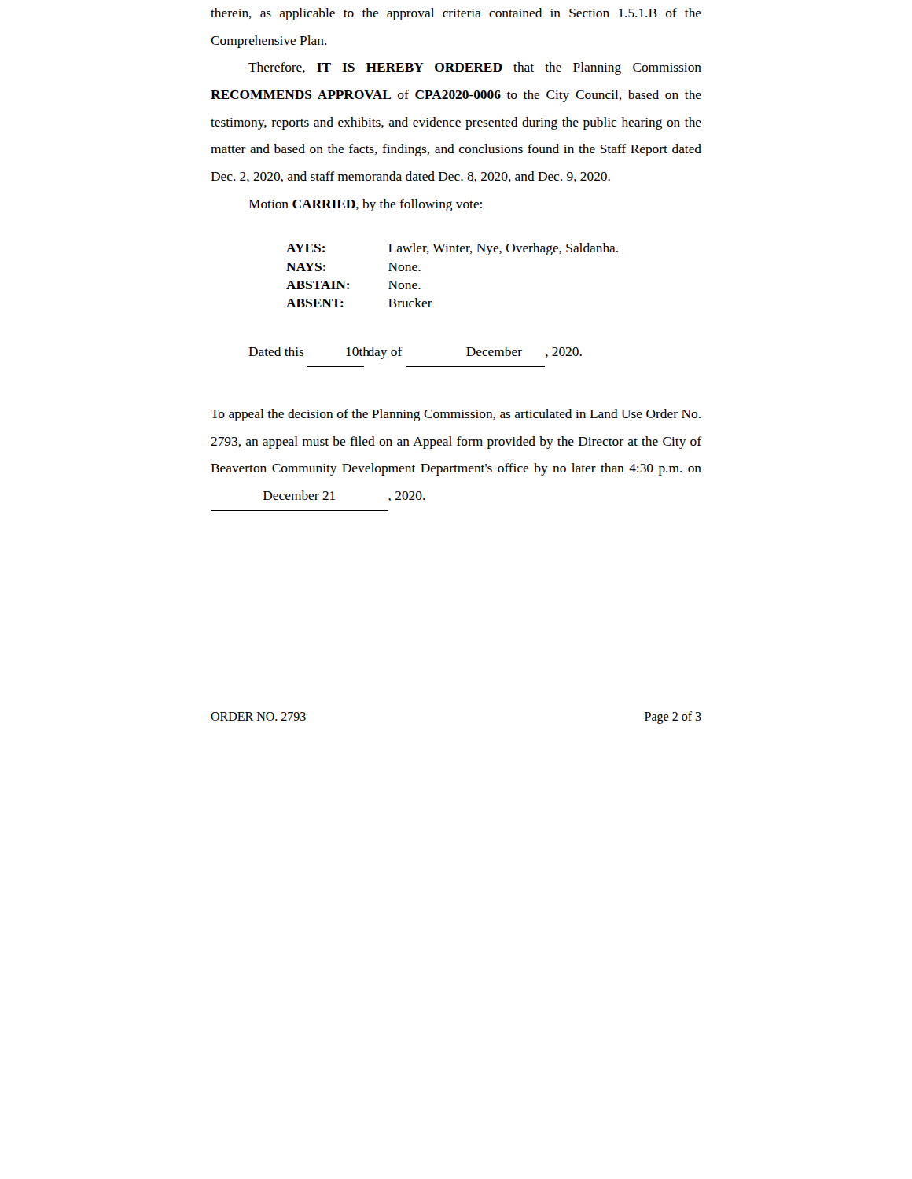therein, as applicable to the approval criteria contained in Section 1.5.1.B of the Comprehensive Plan.
Therefore, IT IS HEREBY ORDERED that the Planning Commission RECOMMENDS APPROVAL of CPA2020-0006 to the City Council, based on the testimony, reports and exhibits, and evidence presented during the public hearing on the matter and based on the facts, findings, and conclusions found in the Staff Report dated Dec. 2, 2020, and staff memoranda dated Dec. 8, 2020, and Dec. 9, 2020.
Motion CARRIED, by the following vote:
AYES: Lawler, Winter, Nye, Overhage, Saldanha.
NAYS: None.
ABSTAIN: None.
ABSENT: Brucker
Dated this 10th day of December, 2020.
To appeal the decision of the Planning Commission, as articulated in Land Use Order No. 2793, an appeal must be filed on an Appeal form provided by the Director at the City of Beaverton Community Development Department's office by no later than 4:30 p.m. on December 21, 2020.
ORDER NO. 2793 Page 2 of 3